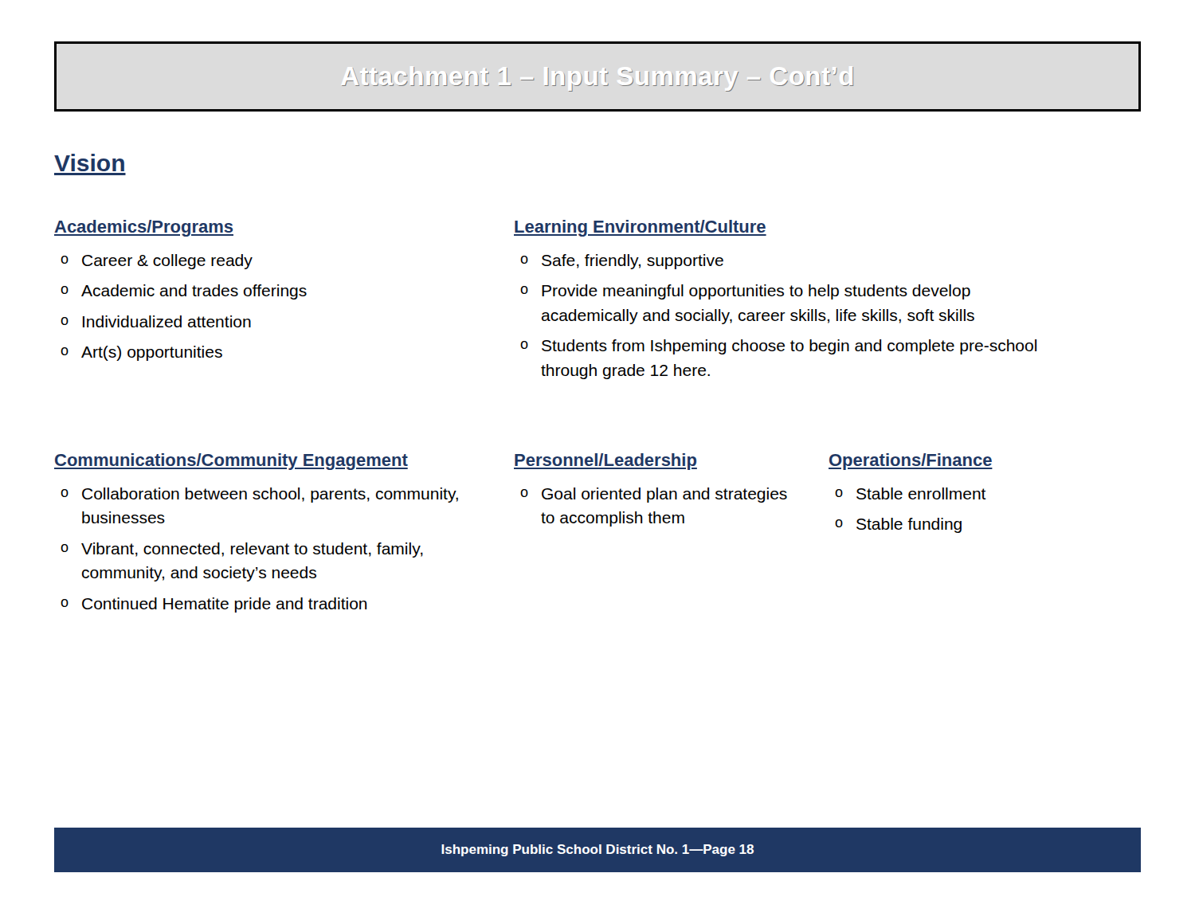Attachment 1 – Input Summary – Cont’d
Vision
Academics/Programs
Career & college ready
Academic and trades offerings
Individualized attention
Art(s) opportunities
Learning Environment/Culture
Safe, friendly, supportive
Provide meaningful opportunities to help students develop academically and socially, career skills, life skills, soft skills
Students from Ishpeming choose to begin and complete pre-school through grade 12 here.
Communications/Community Engagement
Collaboration between school, parents, community, businesses
Vibrant, connected, relevant to student, family, community, and society’s needs
Continued Hematite pride and tradition
Personnel/Leadership
Goal oriented plan and strategies to accomplish them
Operations/Finance
Stable enrollment
Stable funding
Ishpeming Public School District No. 1—Page 18